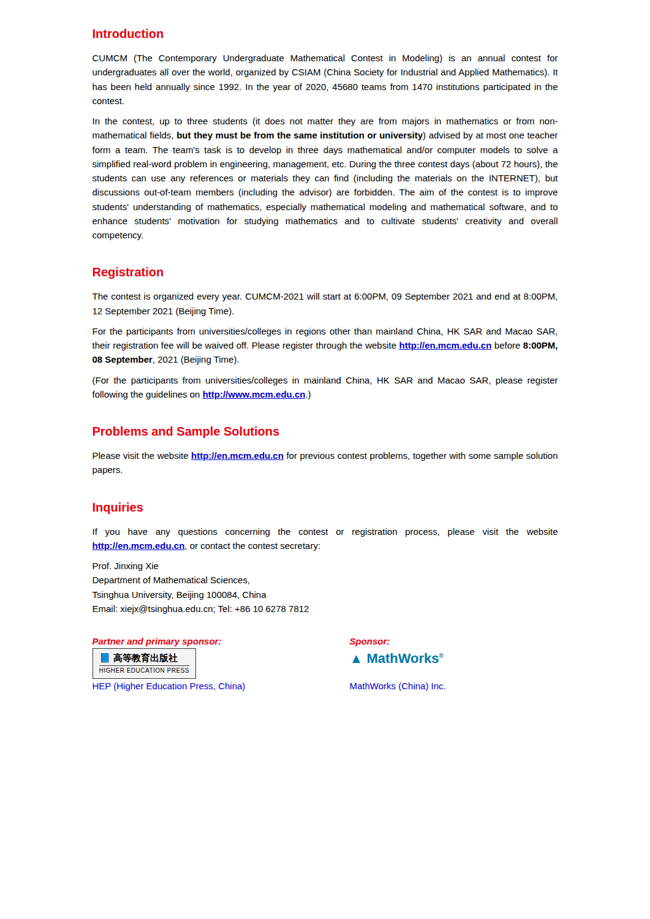Introduction
CUMCM (The Contemporary Undergraduate Mathematical Contest in Modeling) is an annual contest for undergraduates all over the world, organized by CSIAM (China Society for Industrial and Applied Mathematics). It has been held annually since 1992. In the year of 2020, 45680 teams from 1470 institutions participated in the contest.
In the contest, up to three students (it does not matter they are from majors in mathematics or from non-mathematical fields, but they must be from the same institution or university) advised by at most one teacher form a team. The team's task is to develop in three days mathematical and/or computer models to solve a simplified real-word problem in engineering, management, etc. During the three contest days (about 72 hours), the students can use any references or materials they can find (including the materials on the INTERNET), but discussions out-of-team members (including the advisor) are forbidden. The aim of the contest is to improve students' understanding of mathematics, especially mathematical modeling and mathematical software, and to enhance students' motivation for studying mathematics and to cultivate students' creativity and overall competency.
Registration
The contest is organized every year. CUMCM-2021 will start at 6:00PM, 09 September 2021 and end at 8:00PM, 12 September 2021 (Beijing Time).
For the participants from universities/colleges in regions other than mainland China, HK SAR and Macao SAR, their registration fee will be waived off. Please register through the website http://en.mcm.edu.cn before 8:00PM, 08 September, 2021 (Beijing Time).
(For the participants from universities/colleges in mainland China, HK SAR and Macao SAR, please register following the guidelines on http://www.mcm.edu.cn.)
Problems and Sample Solutions
Please visit the website http://en.mcm.edu.cn for previous contest problems, together with some sample solution papers.
Inquiries
If you have any questions concerning the contest or registration process, please visit the website http://en.mcm.edu.cn, or contact the contest secretary:
Prof. Jinxing Xie
Department of Mathematical Sciences,
Tsinghua University, Beijing 100084, China
Email: xiejx@tsinghua.edu.cn; Tel: +86 10 6278 7812
| Partner and primary sponsor: | Sponsor: |
| 📘 高等教育出版社 HIGHER EDUCATION PRESS | ▲ MathWorks ® |
| HEP (Higher Education Press, China) | MathWorks (China) Inc. |